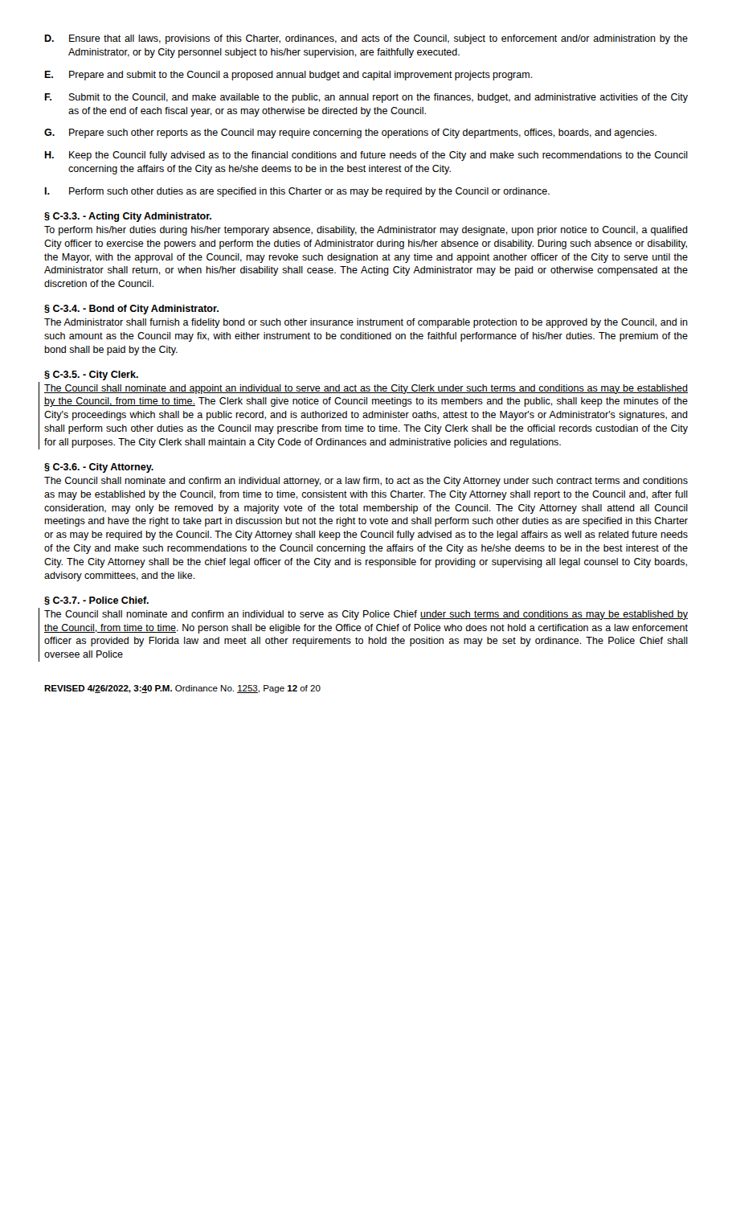D. Ensure that all laws, provisions of this Charter, ordinances, and acts of the Council, subject to enforcement and/or administration by the Administrator, or by City personnel subject to his/her supervision, are faithfully executed.
E. Prepare and submit to the Council a proposed annual budget and capital improvement projects program.
F. Submit to the Council, and make available to the public, an annual report on the finances, budget, and administrative activities of the City as of the end of each fiscal year, or as may otherwise be directed by the Council.
G. Prepare such other reports as the Council may require concerning the operations of City departments, offices, boards, and agencies.
H. Keep the Council fully advised as to the financial conditions and future needs of the City and make such recommendations to the Council concerning the affairs of the City as he/she deems to be in the best interest of the City.
I. Perform such other duties as are specified in this Charter or as may be required by the Council or ordinance.
§ C-3.3. - Acting City Administrator.
To perform his/her duties during his/her temporary absence, disability, the Administrator may designate, upon prior notice to Council, a qualified City officer to exercise the powers and perform the duties of Administrator during his/her absence or disability. During such absence or disability, the Mayor, with the approval of the Council, may revoke such designation at any time and appoint another officer of the City to serve until the Administrator shall return, or when his/her disability shall cease. The Acting City Administrator may be paid or otherwise compensated at the discretion of the Council.
§ C-3.4. - Bond of City Administrator.
The Administrator shall furnish a fidelity bond or such other insurance instrument of comparable protection to be approved by the Council, and in such amount as the Council may fix, with either instrument to be conditioned on the faithful performance of his/her duties. The premium of the bond shall be paid by the City.
§ C-3.5. - City Clerk.
The Council shall nominate and appoint an individual to serve and act as the City Clerk under such terms and conditions as may be established by the Council, from time to time. The Clerk shall give notice of Council meetings to its members and the public, shall keep the minutes of the City's proceedings which shall be a public record, and is authorized to administer oaths, attest to the Mayor's or Administrator's signatures, and shall perform such other duties as the Council may prescribe from time to time. The City Clerk shall be the official records custodian of the City for all purposes. The City Clerk shall maintain a City Code of Ordinances and administrative policies and regulations.
§ C-3.6. - City Attorney.
The Council shall nominate and confirm an individual attorney, or a law firm, to act as the City Attorney under such contract terms and conditions as may be established by the Council, from time to time, consistent with this Charter. The City Attorney shall report to the Council and, after full consideration, may only be removed by a majority vote of the total membership of the Council. The City Attorney shall attend all Council meetings and have the right to take part in discussion but not the right to vote and shall perform such other duties as are specified in this Charter or as may be required by the Council. The City Attorney shall keep the Council fully advised as to the legal affairs as well as related future needs of the City and make such recommendations to the Council concerning the affairs of the City as he/she deems to be in the best interest of the City. The City Attorney shall be the chief legal officer of the City and is responsible for providing or supervising all legal counsel to City boards, advisory committees, and the like.
§ C-3.7. - Police Chief.
The Council shall nominate and confirm an individual to serve as City Police Chief under such terms and conditions as may be established by the Council, from time to time. No person shall be eligible for the Office of Chief of Police who does not hold a certification as a law enforcement officer as provided by Florida law and meet all other requirements to hold the position as may be set by ordinance. The Police Chief shall oversee all Police
REVISED 4/26/2022, 3:40 P.M. Ordinance No. 1253, Page 12 of 20